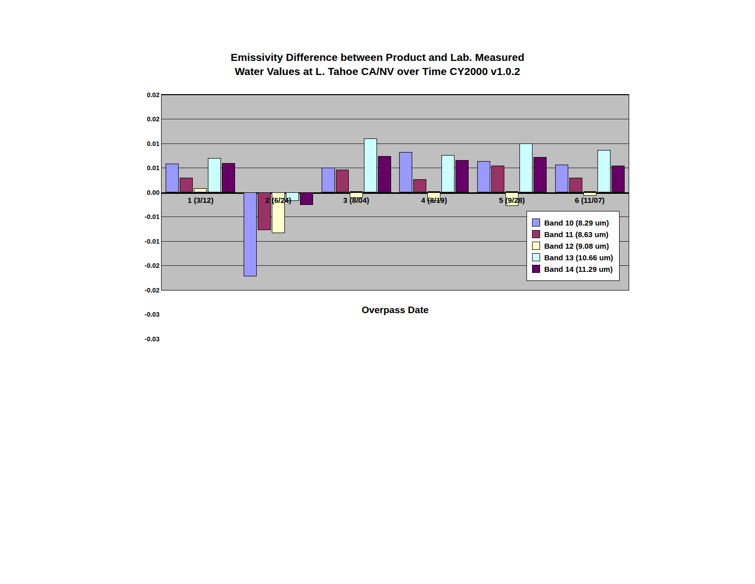Emissivity Difference between Product and Lab. Measured
Water Values at L. Tahoe CA/NV over Time CY2000 v1.0.2
Delta E (Product - Ground)
0.02 0.02 0.01 0.01 0.00 -0.01 -0.01 -0.02 -0.02 -0.03 -0.03
1 (3/12)
2 (6/24)
3 (8/04)
4 (8/19)
5 (9/28)
6 (11/07)
Band 10 (8.29 um)
Band 11 (8.63 um)
Band 12 (9.08 um)
Band 13 (10.66 um)
Band 14 (11.29 um)
Overpass Date